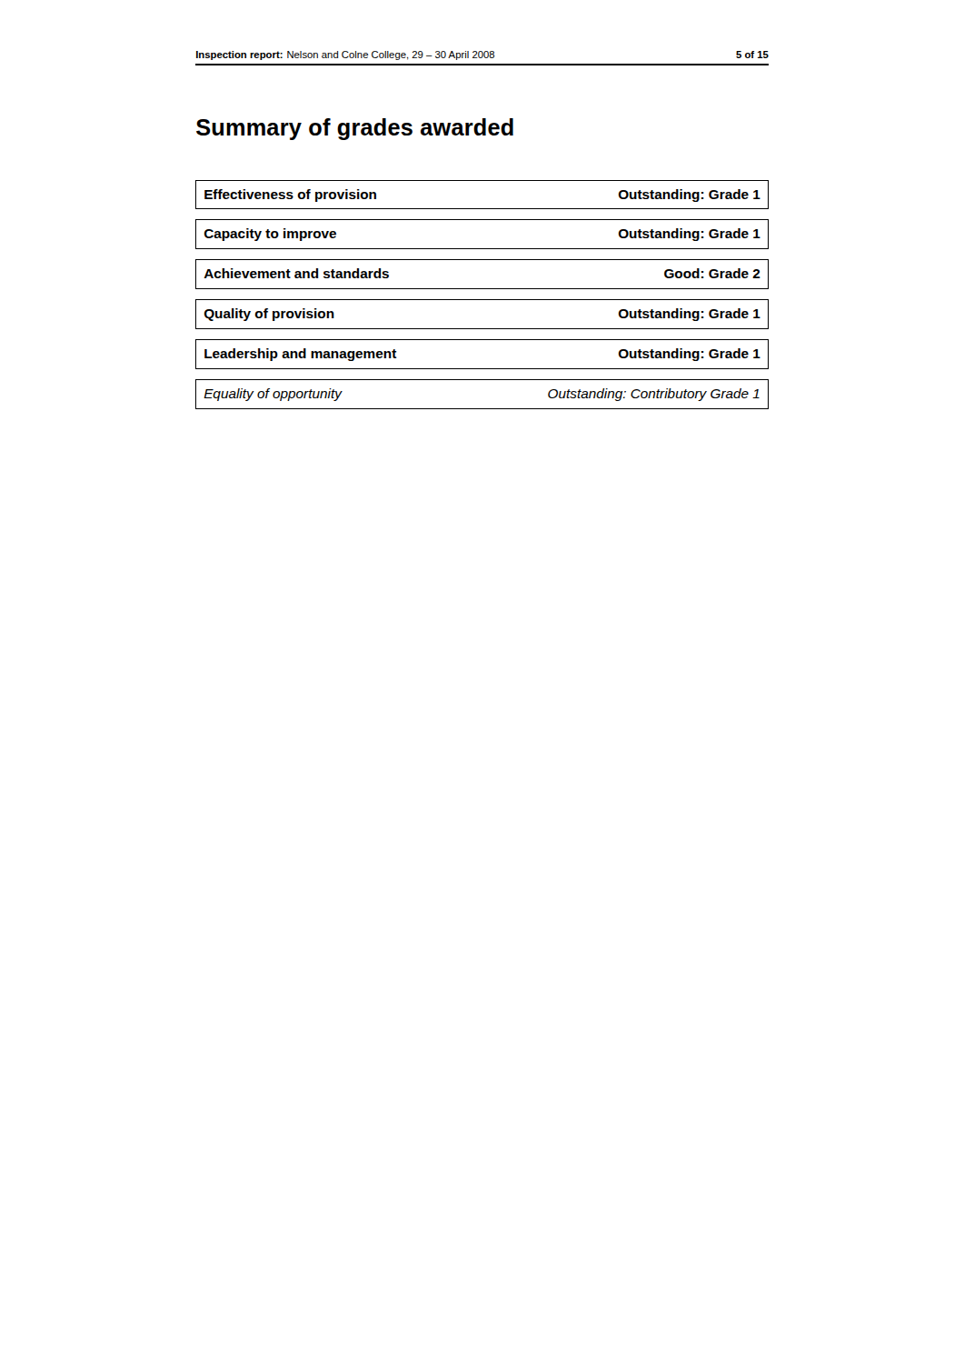Inspection report: Nelson and Colne College, 29 – 30 April 2008
5 of 15
Summary of grades awarded
Effectiveness of provision Outstanding: Grade 1
Capacity to improve Outstanding: Grade 1
Achievement and standards Good: Grade 2
Quality of provision Outstanding: Grade 1
Leadership and management Outstanding: Grade 1
Equality of opportunity Outstanding: Contributory Grade 1